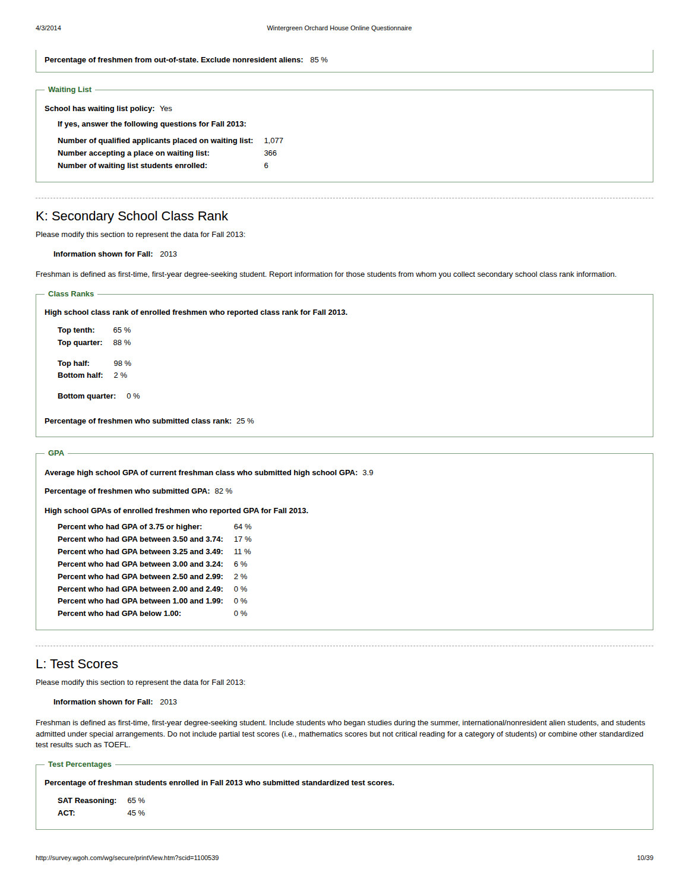4/3/2014
Wintergreen Orchard House Online Questionnaire
Percentage of freshmen from out-of-state. Exclude nonresident aliens: 85 %
Waiting List
School has waiting list policy: Yes
If yes, answer the following questions for Fall 2013:
| Number of qualified applicants placed on waiting list: | 1,077 |
| Number accepting a place on waiting list: | 366 |
| Number of waiting list students enrolled: | 6 |
K: Secondary School Class Rank
Please modify this section to represent the data for Fall 2013:
Information shown for Fall: 2013
Freshman is defined as first-time, first-year degree-seeking student. Report information for those students from whom you collect secondary school class rank information.
Class Ranks
High school class rank of enrolled freshmen who reported class rank for Fall 2013.
| Top tenth: | 65 % |
| Top quarter: | 88 % |
| Top half: | 98 % |
| Bottom half: | 2 % |
| Bottom quarter: | 0 % |
Percentage of freshmen who submitted class rank: 25 %
GPA
Average high school GPA of current freshman class who submitted high school GPA: 3.9
Percentage of freshmen who submitted GPA: 82 %
High school GPAs of enrolled freshmen who reported GPA for Fall 2013.
| Percent who had GPA of 3.75 or higher: | 64 % |
| Percent who had GPA between 3.50 and 3.74: | 17 % |
| Percent who had GPA between 3.25 and 3.49: | 11 % |
| Percent who had GPA between 3.00 and 3.24: | 6 % |
| Percent who had GPA between 2.50 and 2.99: | 2 % |
| Percent who had GPA between 2.00 and 2.49: | 0 % |
| Percent who had GPA between 1.00 and 1.99: | 0 % |
| Percent who had GPA below 1.00: | 0 % |
L: Test Scores
Please modify this section to represent the data for Fall 2013:
Information shown for Fall: 2013
Freshman is defined as first-time, first-year degree-seeking student. Include students who began studies during the summer, international/nonresident alien students, and students admitted under special arrangements. Do not include partial test scores (i.e., mathematics scores but not critical reading for a category of students) or combine other standardized test results such as TOEFL.
Test Percentages
Percentage of freshman students enrolled in Fall 2013 who submitted standardized test scores.
| SAT Reasoning: | 65 % |
| ACT: | 45 % |
http://survey.wgoh.com/wg/secure/printView.htm?scid=1100539
10/39